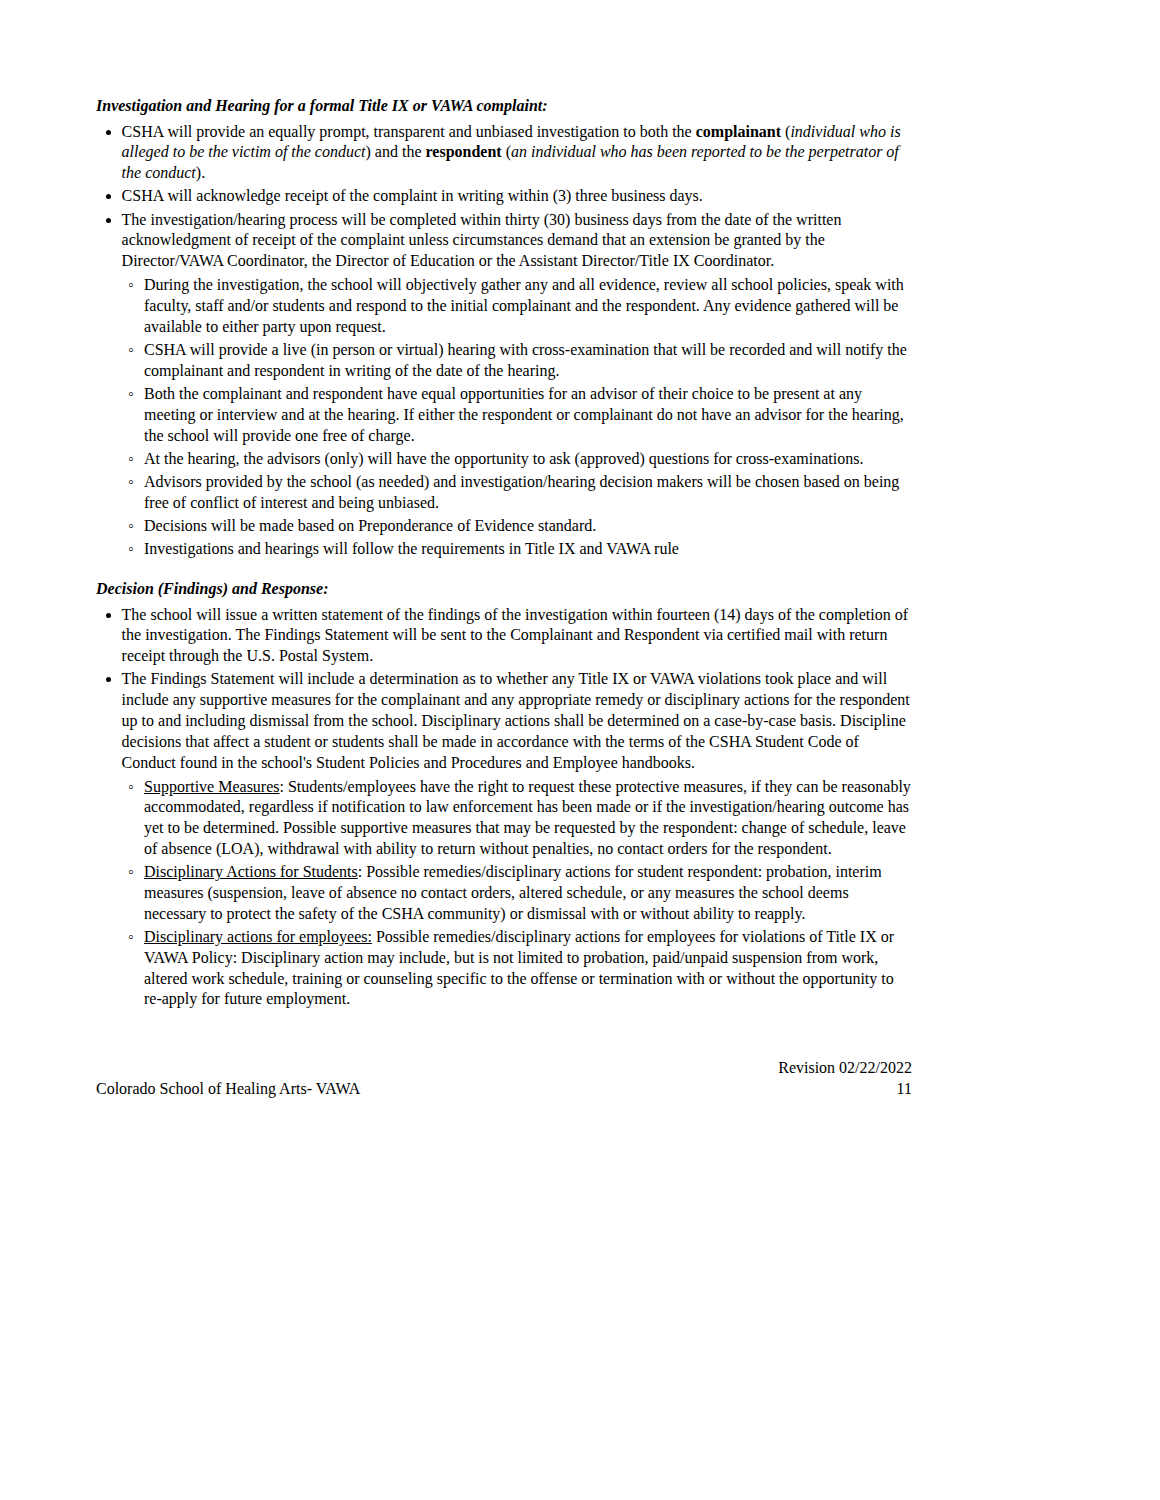Investigation and Hearing for a formal Title IX or VAWA complaint:
CSHA will provide an equally prompt, transparent and unbiased investigation to both the complainant (individual who is alleged to be the victim of the conduct) and the respondent (an individual who has been reported to be the perpetrator of the conduct).
CSHA will acknowledge receipt of the complaint in writing within (3) three business days.
The investigation/hearing process will be completed within thirty (30) business days from the date of the written acknowledgment of receipt of the complaint unless circumstances demand that an extension be granted by the Director/VAWA Coordinator, the Director of Education or the Assistant Director/Title IX Coordinator.
During the investigation, the school will objectively gather any and all evidence, review all school policies, speak with faculty, staff and/or students and respond to the initial complainant and the respondent. Any evidence gathered will be available to either party upon request.
CSHA will provide a live (in person or virtual) hearing with cross-examination that will be recorded and will notify the complainant and respondent in writing of the date of the hearing.
Both the complainant and respondent have equal opportunities for an advisor of their choice to be present at any meeting or interview and at the hearing. If either the respondent or complainant do not have an advisor for the hearing, the school will provide one free of charge.
At the hearing, the advisors (only) will have the opportunity to ask (approved) questions for cross-examinations.
Advisors provided by the school (as needed) and investigation/hearing decision makers will be chosen based on being free of conflict of interest and being unbiased.
Decisions will be made based on Preponderance of Evidence standard.
Investigations and hearings will follow the requirements in Title IX and VAWA rule
Decision (Findings) and Response:
The school will issue a written statement of the findings of the investigation within fourteen (14) days of the completion of the investigation. The Findings Statement will be sent to the Complainant and Respondent via certified mail with return receipt through the U.S. Postal System.
The Findings Statement will include a determination as to whether any Title IX or VAWA violations took place and will include any supportive measures for the complainant and any appropriate remedy or disciplinary actions for the respondent up to and including dismissal from the school. Disciplinary actions shall be determined on a case-by-case basis. Discipline decisions that affect a student or students shall be made in accordance with the terms of the CSHA Student Code of Conduct found in the school's Student Policies and Procedures and Employee handbooks.
Supportive Measures: Students/employees have the right to request these protective measures, if they can be reasonably accommodated, regardless if notification to law enforcement has been made or if the investigation/hearing outcome has yet to be determined. Possible supportive measures that may be requested by the respondent: change of schedule, leave of absence (LOA), withdrawal with ability to return without penalties, no contact orders for the respondent.
Disciplinary Actions for Students: Possible remedies/disciplinary actions for student respondent: probation, interim measures (suspension, leave of absence no contact orders, altered schedule, or any measures the school deems necessary to protect the safety of the CSHA community) or dismissal with or without ability to reapply.
Disciplinary actions for employees: Possible remedies/disciplinary actions for employees for violations of Title IX or VAWA Policy: Disciplinary action may include, but is not limited to probation, paid/unpaid suspension from work, altered work schedule, training or counseling specific to the offense or termination with or without the opportunity to re-apply for future employment.
Colorado School of Healing Arts- VAWA
Revision 02/22/2022
11